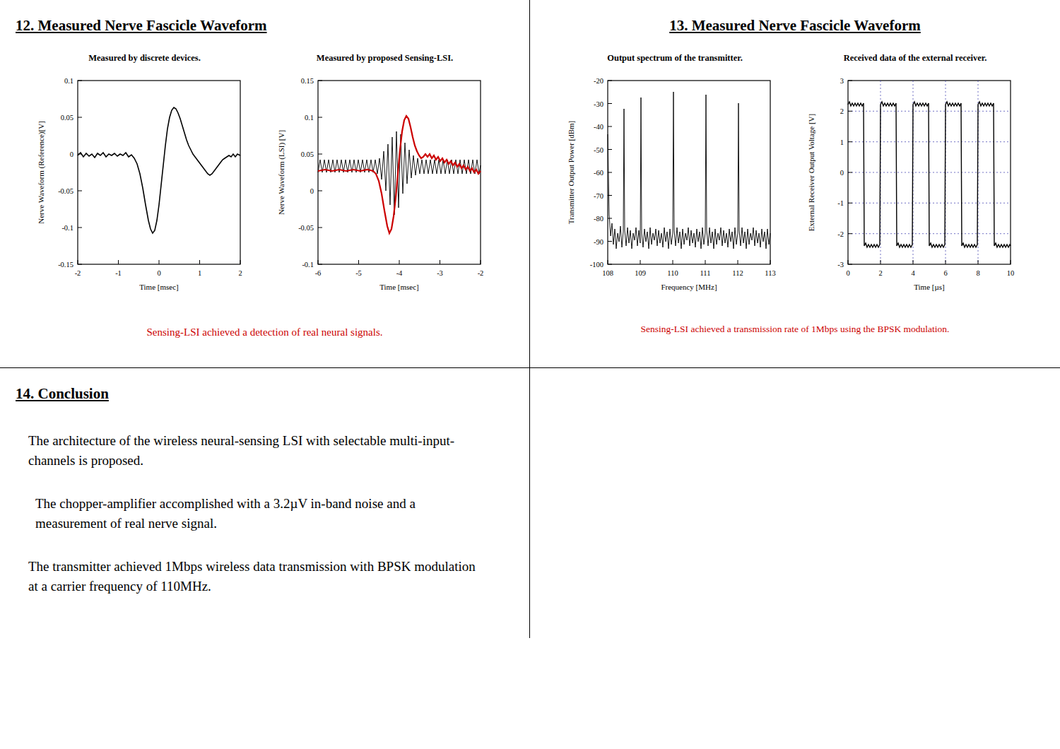12. Measured Nerve Fascicle Waveform
Measured by discrete devices.
0.1 0.05 0 -0.05 -0.1 -0.15 -2 -1 0 1 2 Time [msec] Nerve Waveform (Reference)[V]
Measured by proposed Sensing-LSI.
0.15 0.1 0.05 0 -0.05 -0.1 -6 -5 -4 -3 -2 Time [msec] Nerve Waveform (LSI) [V]
Sensing-LSI achieved a detection of real neural signals.
13. Measured Nerve Fascicle Waveform
Output spectrum of the transmitter.
-20 -30 -40 -50 -60 -70 -80 -90 -100 108 109 110 111 112 113 Frequency [MHz] Transmitter Output Power [dBm]
Received data of the external receiver.
3 2 1 0 -1 -2 -3 0 2 4 6 8 10 Time [µs] External Receiver Output Voltage [V]
Sensing-LSI achieved a transmission rate of 1Mbps using the BPSK modulation.
14. Conclusion
The architecture of the wireless neural-sensing LSI with selectable multi-input-channels is proposed.
The chopper-amplifier accomplished with a 3.2µV in-band noise and a measurement of real nerve signal.
The transmitter achieved 1Mbps wireless data transmission with BPSK modulation at a carrier frequency of 110MHz.